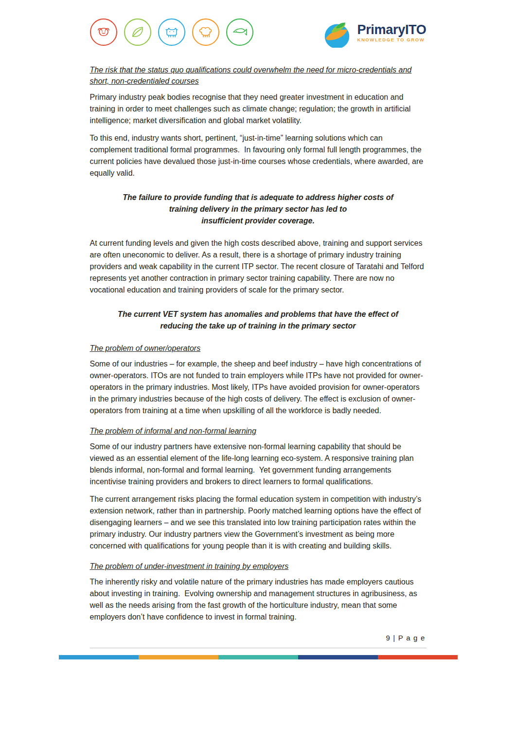PrimaryITO
Knowledge to Grow
The risk that the status quo qualifications could overwhelm the need for micro-credentials and short, non-credentialed courses
Primary industry peak bodies recognise that they need greater investment in education and training in order to meet challenges such as climate change; regulation; the growth in artificial intelligence; market diversification and global market volatility.
To this end, industry wants short, pertinent, “just-in-time” learning solutions which can complement traditional formal programmes. In favouring only formal full length programmes, the current policies have devalued those just-in-time courses whose credentials, where awarded, are equally valid.
The failure to provide funding that is adequate to address higher costs of
training delivery in the primary sector has led to
insufficient provider coverage.
At current funding levels and given the high costs described above, training and support services are often uneconomic to deliver. As a result, there is a shortage of primary industry training providers and weak capability in the current ITP sector. The recent closure of Taratahi and Telford represents yet another contraction in primary sector training capability. There are now no vocational education and training providers of scale for the primary sector.
The current VET system has anomalies and problems that have the effect of
reducing the take up of training in the primary sector
The problem of owner/operators
Some of our industries – for example, the sheep and beef industry – have high concentrations of owner-operators. ITOs are not funded to train employers while ITPs have not provided for owner-operators in the primary industries. Most likely, ITPs have avoided provision for owner-operators in the primary industries because of the high costs of delivery. The effect is exclusion of owner-operators from training at a time when upskilling of all the workforce is badly needed.
The problem of informal and non-formal learning
Some of our industry partners have extensive non-formal learning capability that should be viewed as an essential element of the life-long learning eco-system. A responsive training plan blends informal, non-formal and formal learning. Yet government funding arrangements incentivise training providers and brokers to direct learners to formal qualifications.
The current arrangement risks placing the formal education system in competition with industry’s extension network, rather than in partnership. Poorly matched learning options have the effect of disengaging learners – and we see this translated into low training participation rates within the primary industry. Our industry partners view the Government’s investment as being more concerned with qualifications for young people than it is with creating and building skills.
The problem of under-investment in training by employers
The inherently risky and volatile nature of the primary industries has made employers cautious about investing in training. Evolving ownership and management structures in agribusiness, as well as the needs arising from the fast growth of the horticulture industry, mean that some employers don’t have confidence to invest in formal training.
9 | P a g e